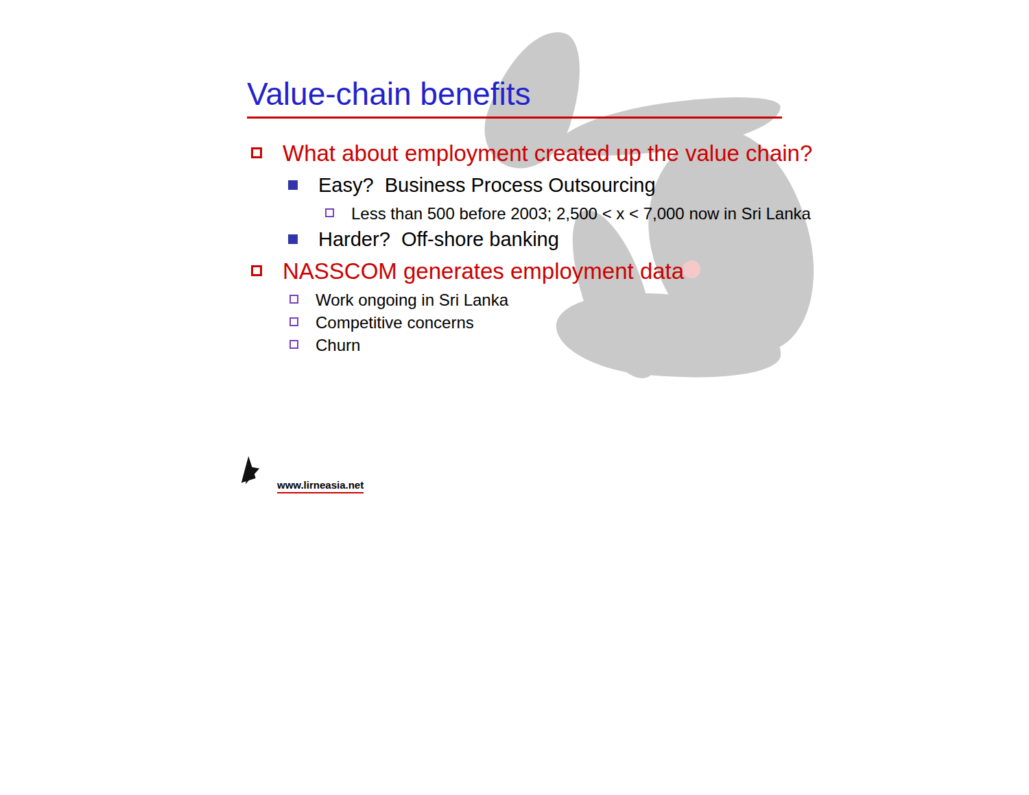Value-chain benefits
What about employment created up the value chain?
Easy? Business Process Outsourcing
Less than 500 before 2003; 2,500 < x < 7,000 now in Sri Lanka
Harder? Off-shore banking
NASSCOM generates employment data
Work ongoing in Sri Lanka
Competitive concerns
Churn
www.lirneasia.net